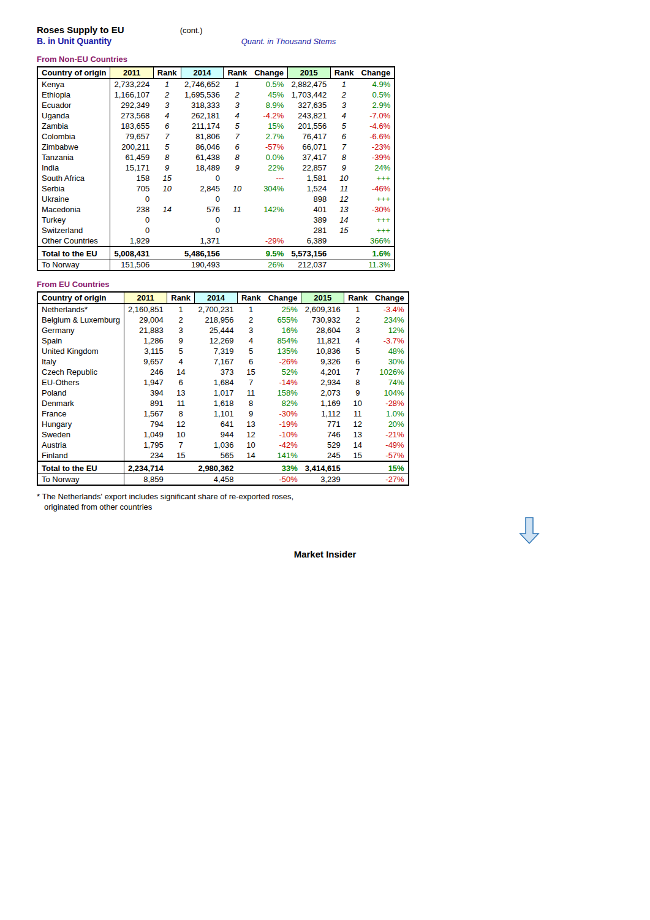Roses Supply to EU (cont.)
B. in Unit Quantity Quant. in Thousand Stems
From Non-EU Countries
| Country of origin | 2011 | Rank | 2014 | Rank | Change | 2015 | Rank | Change |
| --- | --- | --- | --- | --- | --- | --- | --- | --- |
| Kenya | 2,733,224 | 1 | 2,746,652 | 1 | 0.5% | 2,882,475 | 1 | 4.9% |
| Ethiopia | 1,166,107 | 2 | 1,695,536 | 2 | 45% | 1,703,442 | 2 | 0.5% |
| Ecuador | 292,349 | 3 | 318,333 | 3 | 8.9% | 327,635 | 3 | 2.9% |
| Uganda | 273,568 | 4 | 262,181 | 4 | -4.2% | 243,821 | 4 | -7.0% |
| Zambia | 183,655 | 6 | 211,174 | 5 | 15% | 201,556 | 5 | -4.6% |
| Colombia | 79,657 | 7 | 81,806 | 7 | 2.7% | 76,417 | 6 | -6.6% |
| Zimbabwe | 200,211 | 5 | 86,046 | 6 | -57% | 66,071 | 7 | -23% |
| Tanzania | 61,459 | 8 | 61,438 | 8 | 0.0% | 37,417 | 8 | -39% |
| India | 15,171 | 9 | 18,489 | 9 | 22% | 22,857 | 9 | 24% |
| South Africa | 158 | 15 | 0 | | --- | 1,581 | 10 | +++ |
| Serbia | 705 | 10 | 2,845 | 10 | 304% | 1,524 | 11 | -46% |
| Ukraine | 0 | | 0 | | | 898 | 12 | +++ |
| Macedonia | 238 | 14 | 576 | 11 | 142% | 401 | 13 | -30% |
| Turkey | 0 | | 0 | | | 389 | 14 | +++ |
| Switzerland | 0 | | 0 | | | 281 | 15 | +++ |
| Other Countries | 1,929 | | 1,371 | | -29% | 6,389 | | 366% |
| Total to the EU | 5,008,431 | | 5,486,156 | | 9.5% | 5,573,156 | | 1.6% |
| To Norway | 151,506 | | 190,493 | | 26% | 212,037 | | 11.3% |
From EU Countries
| Country of origin | 2011 | Rank | 2014 | Rank | Change | 2015 | Rank | Change |
| --- | --- | --- | --- | --- | --- | --- | --- | --- |
| Netherlands* | 2,160,851 | 1 | 2,700,231 | 1 | 25% | 2,609,316 | 1 | -3.4% |
| Belgium & Luxemburg | 29,004 | 2 | 218,956 | 2 | 655% | 730,932 | 2 | 234% |
| Germany | 21,883 | 3 | 25,444 | 3 | 16% | 28,604 | 3 | 12% |
| Spain | 1,286 | 9 | 12,269 | 4 | 854% | 11,821 | 4 | -3.7% |
| United Kingdom | 3,115 | 5 | 7,319 | 5 | 135% | 10,836 | 5 | 48% |
| Italy | 9,657 | 4 | 7,167 | 6 | -26% | 9,326 | 6 | 30% |
| Czech Republic | 246 | 14 | 373 | 15 | 52% | 4,201 | 7 | 1026% |
| EU-Others | 1,947 | 6 | 1,684 | 7 | -14% | 2,934 | 8 | 74% |
| Poland | 394 | 13 | 1,017 | 11 | 158% | 2,073 | 9 | 104% |
| Denmark | 891 | 11 | 1,618 | 8 | 82% | 1,169 | 10 | -28% |
| France | 1,567 | 8 | 1,101 | 9 | -30% | 1,112 | 11 | 1.0% |
| Hungary | 794 | 12 | 641 | 13 | -19% | 771 | 12 | 20% |
| Sweden | 1,049 | 10 | 944 | 12 | -10% | 746 | 13 | -21% |
| Austria | 1,795 | 7 | 1,036 | 10 | -42% | 529 | 14 | -49% |
| Finland | 234 | 15 | 565 | 14 | 141% | 245 | 15 | -57% |
| Total to the EU | 2,234,714 | | 2,980,362 | | 33% | 3,414,615 | | 15% |
| To Norway | 8,859 | | 4,458 | | -50% | 3,239 | | -27% |
* The Netherlands' export includes significant share of re-exported roses, originated from other countries
Market Insider